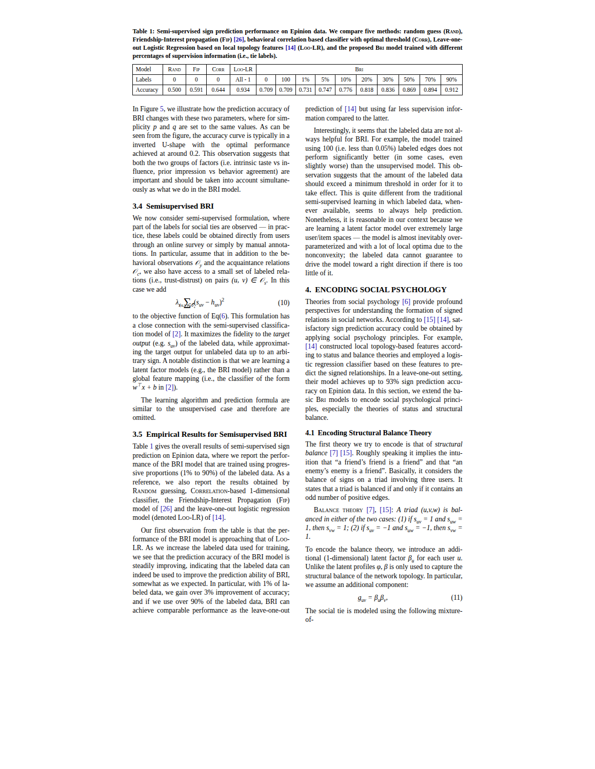Table 1: Semi-supervised sign prediction performance on Epinion data. We compare five methods: random guess (Rand), Friendship-Interest propagation (Fip) [26], behavioral correlation based classifier with optimal threshold (Corr), Leave-one-out Logistic Regression based on local topology features [14] (Loo-LR), and the proposed Bri model trained with different percentages of supervision information (i.e., tie labels).
| Model | Rand | Fip | Corr | Loo-LR | Bri |
| Labels | 0 | 0 | 0 | All - 1 | 0 | 100 | 1% | 5% | 10% | 20% | 30% | 50% | 70% | 90% |
| Accuracy | 0.500 | 0.591 | 0.644 | 0.934 | 0.709 | 0.709 | 0.731 | 0.747 | 0.776 | 0.818 | 0.836 | 0.869 | 0.894 | 0.912 |
In Figure 5, we illustrate how the prediction accuracy of BRI changes with these two parameters, where for simplicity p and q are set to the same values. As can be seen from the figure, the accuracy curve is typically in a inverted U-shape with the optimal performance achieved at around 0.2. This observation suggests that both the two groups of factors (i.e. intrinsic taste vs influence, prior impression vs behavior agreement) are important and should be taken into account simultaneously as what we do in the BRI model.
3.4 Semisupervised BRI
We now consider semi-supervised formulation, where part of the labels for social ties are observed — in practice, these labels could be obtained directly from users through an online survey or simply by manual annotations. In particular, assume that in addition to the behavioral observations 𝒪y and the acquaintance relations 𝒪c, we also have access to a small set of labeled relations (i.e., trust-distrust) on pairs (u, v) ∈ 𝒪s. In this case we add
λs ∑(u,v)∈𝒪s (suv − huv)2
(10)
to the objective function of Eq(6). This formulation has a close connection with the semi-supervised classification model of [2]. It maximizes the fidelity to the target output (e.g. suv) of the labeled data, while approximating the target output for unlabeled data up to an arbitrary sign. A notable distinction is that we are learning a latent factor models (e.g., the BRI model) rather than a global feature mapping (i.e., the classifier of the form w⊤x + b in [2]).
The learning algorithm and prediction formula are similar to the unsupervised case and therefore are omitted.
3.5 Empirical Results for Semisupervised BRI
Table 1 gives the overall results of semi-supervised sign prediction on Epinion data, where we report the performance of the BRI model that are trained using progressive proportions (1% to 90%) of the labeled data. As a reference, we also report the results obtained by Random guessing, Correlation-based 1-dimensional classifier, the Friendship-Interest Propagation (Fip) model of [26] and the leave-one-out logistic regression model (denoted Loo-LR) of [14].
Our first observation from the table is that the performance of the BRI model is approaching that of Loo-LR. As we increase the labeled data used for training, we see that the prediction accuracy of the BRI model is steadily improving, indicating that the labeled data can indeed be used to improve the prediction ability of BRI, somewhat as we expected. In particular, with 1% of labeled data, we gain over 3% improvement of accuracy; and if we use over 90% of the labeled data, BRI can achieve comparable performance as the leave-one-out prediction of [14] but using far less supervision information compared to the latter.
Interestingly, it seems that the labeled data are not always helpful for BRI. For example, the model trained using 100 (i.e. less than 0.05%) labeled edges does not perform significantly better (in some cases, even slightly worse) than the unsupervised model. This observation suggests that the amount of the labeled data should exceed a minimum threshold in order for it to take effect. This is quite different from the traditional semi-supervised learning in which labeled data, whenever available, seems to always help prediction. Nonetheless, it is reasonable in our context because we are learning a latent factor model over extremely large user/item spaces — the model is almost inevitably overparameterized and with a lot of local optima due to the nonconvexity; the labeled data cannot guarantee to drive the model toward a right direction if there is too little of it.
4. ENCODING SOCIAL PSYCHOLOGY
Theories from social psychology [6] provide profound perspectives for understanding the formation of signed relations in social networks. According to [15] [14], satisfactory sign prediction accuracy could be obtained by applying social psychology principles. For example, [14] constructed local topology-based features according to status and balance theories and employed a logistic regression classifier based on these features to predict the signed relationships. In a leave-one-out setting, their model achieves up to 93% sign prediction accuracy on Epinion data. In this section, we extend the basic Bri models to encode social psychological principles, especially the theories of status and structural balance.
4.1 Encoding Structural Balance Theory
The first theory we try to encode is that of structural balance [7] [15]. Roughly speaking it implies the intuition that “a friend’s friend is a friend” and that “an enemy’s enemy is a friend”. Basically, it considers the balance of signs on a triad involving three users. It states that a triad is balanced if and only if it contains an odd number of positive edges.
Balance theory [7], [15]: A triad (u,v,w) is balanced in either of the two cases: (1) if suv = 1 and suw = 1, then svw = 1; (2) if suv = −1 and suw = −1, then svw = 1.
To encode the balance theory, we introduce an additional (1-dimensional) latent factor βu for each user u. Unlike the latent profiles φ, β is only used to capture the structural balance of the network topology. In particular, we assume an additional component:
guv = βuβv,
(11)
The social tie is modeled using the following mixture-of-